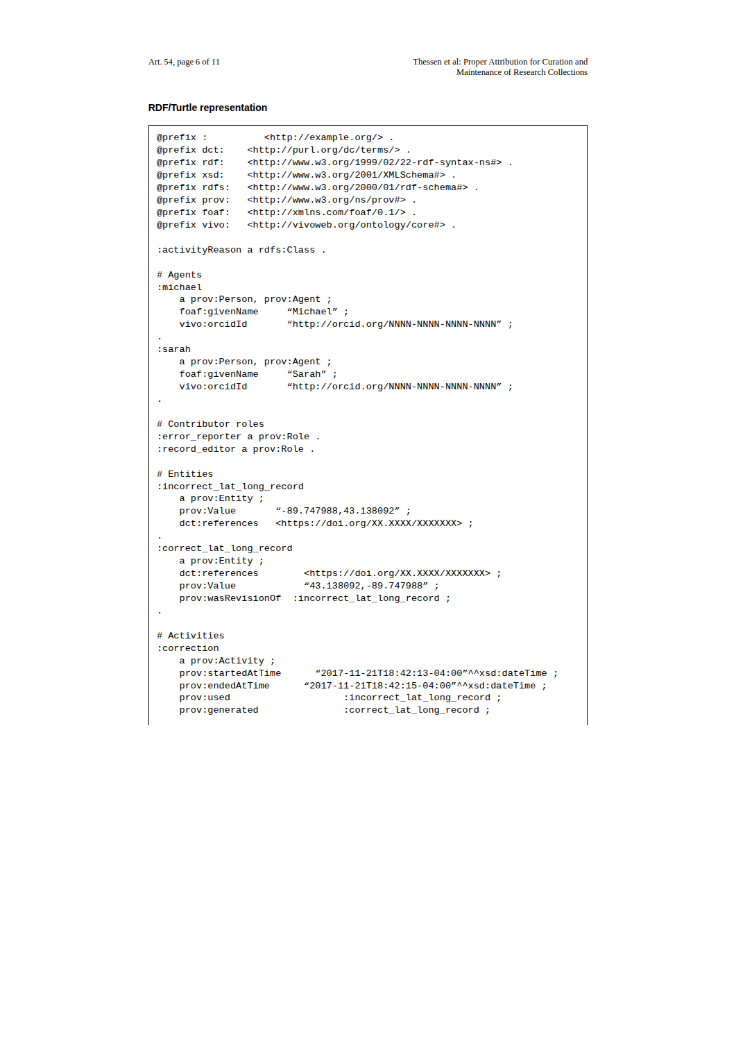Art. 54, page 6 of 11
Thessen et al: Proper Attribution for Curation and
Maintenance of Research Collections
RDF/Turtle representation
@prefix :          <http://example.org/> .
@prefix dct:    <http://purl.org/dc/terms/> .
@prefix rdf:    <http://www.w3.org/1999/02/22-rdf-syntax-ns#> .
@prefix xsd:    <http://www.w3.org/2001/XMLSchema#> .
@prefix rdfs:   <http://www.w3.org/2000/01/rdf-schema#> .
@prefix prov:   <http://www.w3.org/ns/prov#> .
@prefix foaf:   <http://xmlns.com/foaf/0.1/> .
@prefix vivo:   <http://vivoweb.org/ontology/core#> .

:activityReason a rdfs:Class .

# Agents
:michael
    a prov:Person, prov:Agent ;
    foaf:givenName     “Michael” ;
    vivo:orcidId       “http://orcid.org/NNNN-NNNN-NNNN-NNNN” ;
.
:sarah
    a prov:Person, prov:Agent ;
    foaf:givenName     “Sarah” ;
    vivo:orcidId       “http://orcid.org/NNNN-NNNN-NNNN-NNNN” ;
.

# Contributor roles
:error_reporter a prov:Role .
:record_editor a prov:Role .

# Entities
:incorrect_lat_long_record
    a prov:Entity ;
    prov:Value       “-89.747988,43.138092” ;
    dct:references   <https://doi.org/XX.XXXX/XXXXXXX> ;
.
:correct_lat_long_record
    a prov:Entity ;
    dct:references        <https://doi.org/XX.XXXX/XXXXXXX> ;
    prov:Value            “43.138092,-89.747988” ;
    prov:wasRevisionOf  :incorrect_lat_long_record ;
.

# Activities
:correction
    a prov:Activity ;
    prov:startedAtTime      “2017-11-21T18:42:13-04:00”^^xsd:dateTime ;
    prov:endedAtTime      “2017-11-21T18:42:15-04:00”^^xsd:dateTime ;
    prov:used                    :incorrect_lat_long_record ;
    prov:generated               :correct_lat_long_record ;